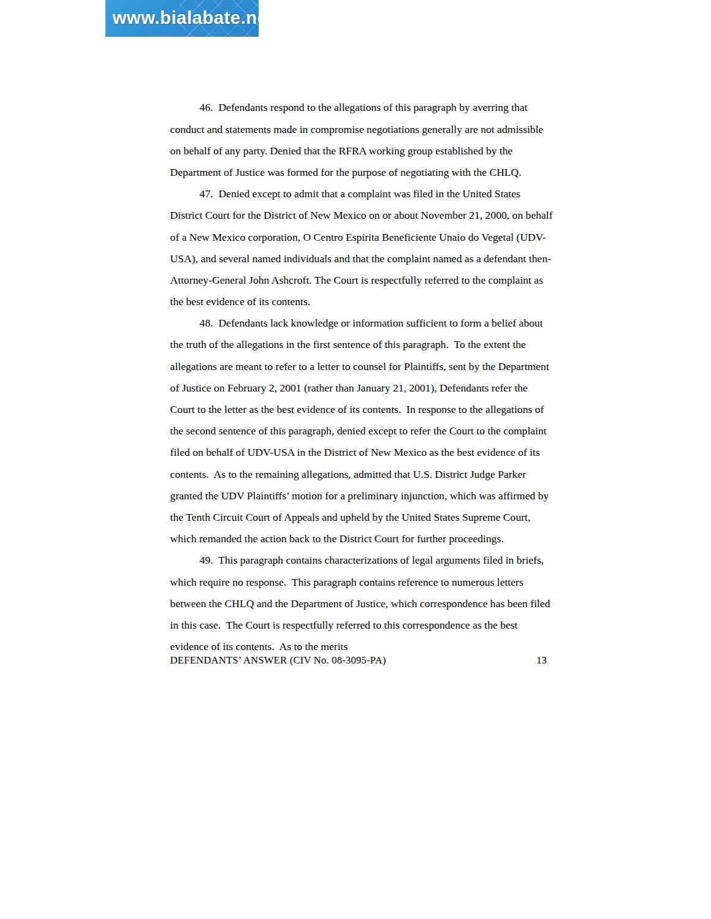www.bialabate.net
46. Defendants respond to the allegations of this paragraph by averring that conduct and statements made in compromise negotiations generally are not admissible on behalf of any party. Denied that the RFRA working group established by the Department of Justice was formed for the purpose of negotiating with the CHLQ.
47. Denied except to admit that a complaint was filed in the United States District Court for the District of New Mexico on or about November 21, 2000, on behalf of a New Mexico corporation, O Centro Espirita Beneficiente Unaio do Vegetal (UDV-USA), and several named individuals and that the complaint named as a defendant then-Attorney-General John Ashcroft. The Court is respectfully referred to the complaint as the best evidence of its contents.
48. Defendants lack knowledge or information sufficient to form a belief about the truth of the allegations in the first sentence of this paragraph. To the extent the allegations are meant to refer to a letter to counsel for Plaintiffs, sent by the Department of Justice on February 2, 2001 (rather than January 21, 2001), Defendants refer the Court to the letter as the best evidence of its contents. In response to the allegations of the second sentence of this paragraph, denied except to refer the Court to the complaint filed on behalf of UDV-USA in the District of New Mexico as the best evidence of its contents. As to the remaining allegations, admitted that U.S. District Judge Parker granted the UDV Plaintiffs’ motion for a preliminary injunction, which was affirmed by the Tenth Circuit Court of Appeals and upheld by the United States Supreme Court, which remanded the action back to the District Court for further proceedings.
49. This paragraph contains characterizations of legal arguments filed in briefs, which require no response. This paragraph contains reference to numerous letters between the CHLQ and the Department of Justice, which correspondence has been filed in this case. The Court is respectfully referred to this correspondence as the best evidence of its contents. As to the merits
DEFENDANTS’ ANSWER (CIV No. 08-3095-PA) 13